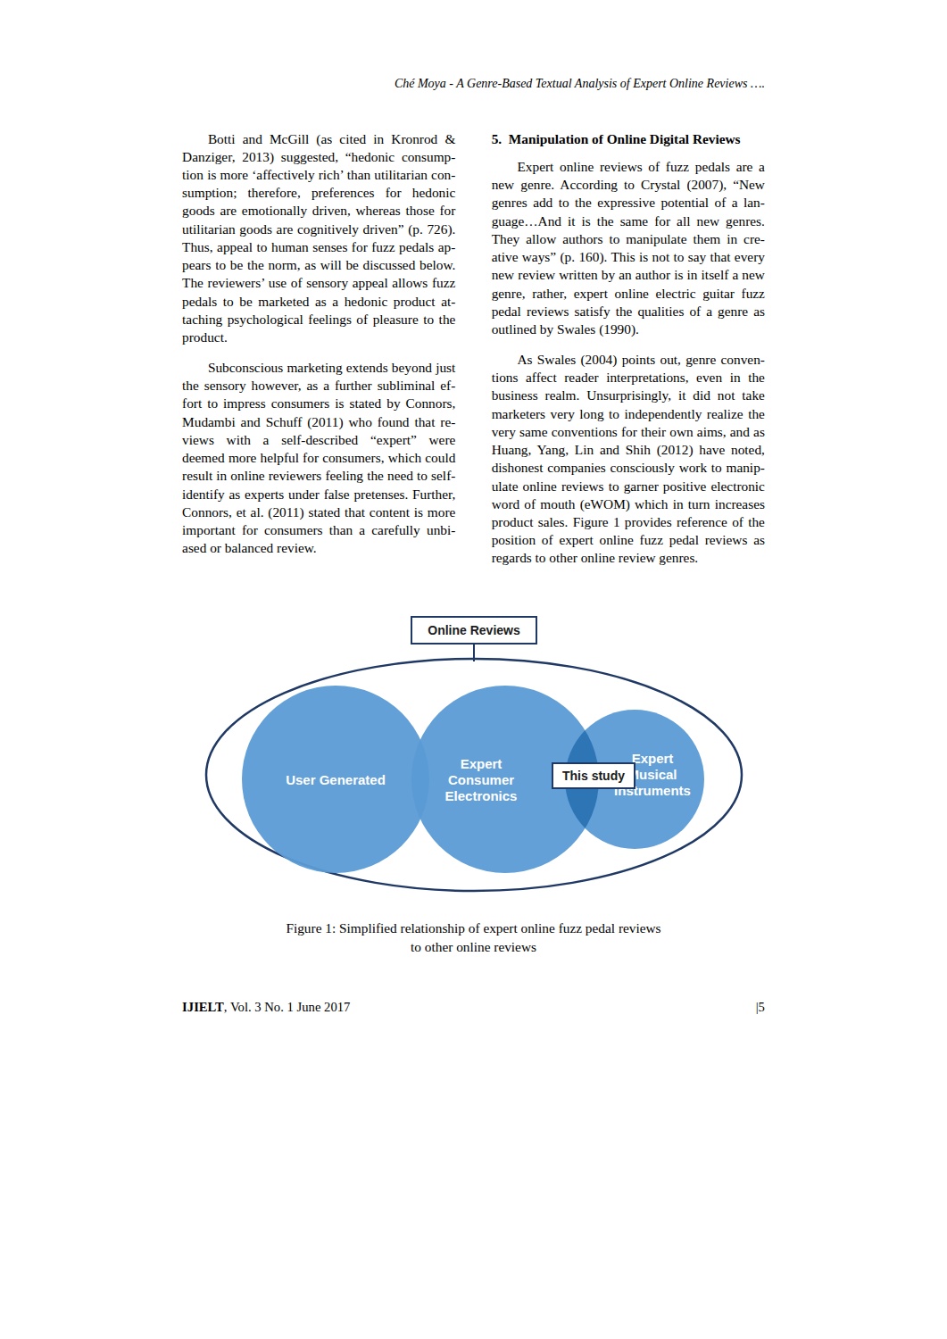Ché Moya - A Genre-Based Textual Analysis of Expert Online Reviews ….
Botti and McGill (as cited in Kronrod & Danziger, 2013) suggested, “hedonic consumption is more ‘affectively rich’ than utilitarian consumption; therefore, preferences for hedonic goods are emotionally driven, whereas those for utilitarian goods are cognitively driven” (p. 726). Thus, appeal to human senses for fuzz pedals appears to be the norm, as will be discussed below. The reviewers’ use of sensory appeal allows fuzz pedals to be marketed as a hedonic product attaching psychological feelings of pleasure to the product.
Subconscious marketing extends beyond just the sensory however, as a further subliminal effort to impress consumers is stated by Connors, Mudambi and Schuff (2011) who found that reviews with a self-described “expert” were deemed more helpful for consumers, which could result in online reviewers feeling the need to self-identify as experts under false pretenses. Further, Connors, et al. (2011) stated that content is more important for consumers than a carefully unbiased or balanced review.
5. Manipulation of Online Digital Reviews
Expert online reviews of fuzz pedals are a new genre. According to Crystal (2007), “New genres add to the expressive potential of a language…And it is the same for all new genres. They allow authors to manipulate them in creative ways” (p. 160). This is not to say that every new review written by an author is in itself a new genre, rather, expert online electric guitar fuzz pedal reviews satisfy the qualities of a genre as outlined by Swales (1990).
As Swales (2004) points out, genre conventions affect reader interpretations, even in the business realm. Unsurprisingly, it did not take marketers very long to independently realize the very same conventions for their own aims, and as Huang, Yang, Lin and Shih (2012) have noted, dishonest companies consciously work to manipulate online reviews to garner positive electronic word of mouth (eWOM) which in turn increases product sales. Figure 1 provides reference of the position of expert online fuzz pedal reviews as regards to other online review genres.
Online Reviews User Generated Expert Consumer Electronics Expert Musical Instruments This study
Figure 1: Simplified relationship of expert online fuzz pedal reviews
to other online reviews
IJIELT, Vol. 3 No. 1 June 2017
|5